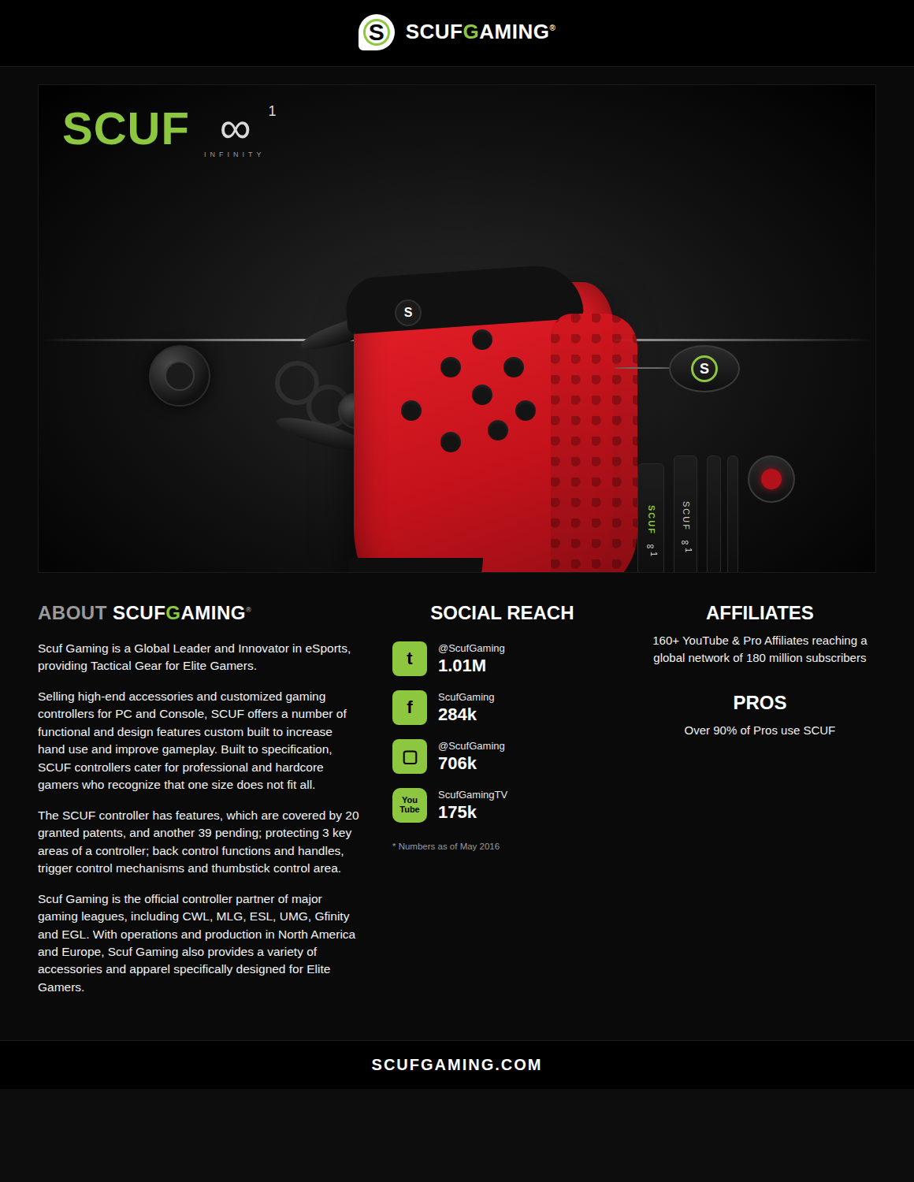SCUFGAMING®
SCUF ∞1 INFINITY
S
S
SCUF∞1
SCUF∞1
ABOUT SCUFGAMING®
Scuf Gaming is a Global Leader and Innovator in eSports, providing Tactical Gear for Elite Gamers.
Selling high-end accessories and customized gaming controllers for PC and Console, SCUF offers a number of functional and design features custom built to increase hand use and improve gameplay. Built to specification, SCUF controllers cater for professional and hardcore gamers who recognize that one size does not fit all.
The SCUF controller has features, which are covered by 20 granted patents, and another 39 pending; protecting 3 key areas of a controller; back control functions and handles, trigger control mechanisms and thumbstick control area.
Scuf Gaming is the official controller partner of major gaming leagues, including CWL, MLG, ESL, UMG, Gfinity and EGL. With operations and production in North America and Europe, Scuf Gaming also provides a variety of accessories and apparel specifically designed for Elite Gamers.
SOCIAL REACH
t @ScufGaming 1.01M
f ScufGaming 284k
▢ @ScufGaming 706k
You
Tube ScufGamingTV 175k
* Numbers as of May 2016
AFFILIATES
160+ YouTube & Pro Affiliates reaching a global network of 180 million subscribers
PROS
Over 90% of Pros use SCUF
SCUFGAMING.COM